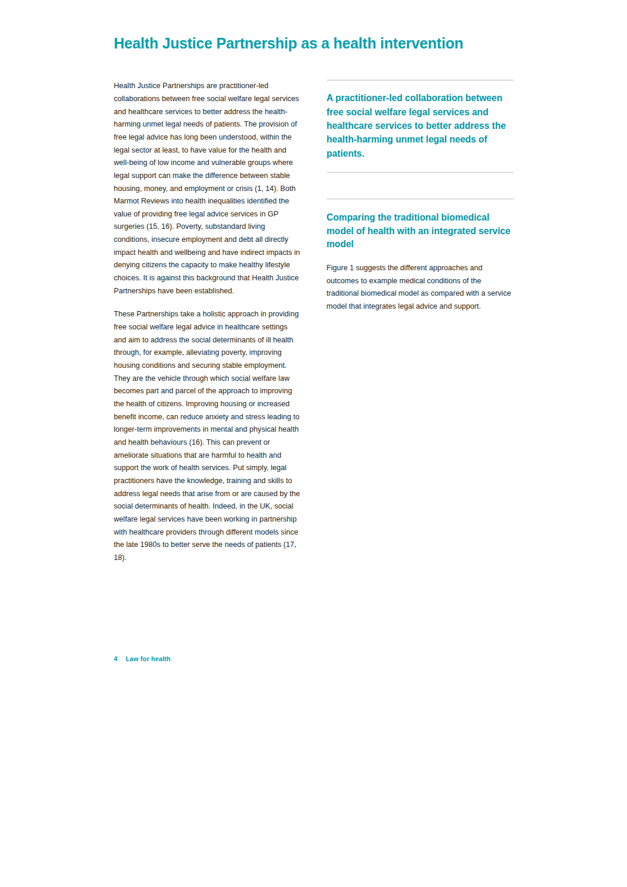Health Justice Partnership as a health intervention
Health Justice Partnerships are practitioner-led collaborations between free social welfare legal services and healthcare services to better address the health-harming unmet legal needs of patients. The provision of free legal advice has long been understood, within the legal sector at least, to have value for the health and well-being of low income and vulnerable groups where legal support can make the difference between stable housing, money, and employment or crisis (1, 14). Both Marmot Reviews into health inequalities identified the value of providing free legal advice services in GP surgeries (15, 16). Poverty, substandard living conditions, insecure employment and debt all directly impact health and wellbeing and have indirect impacts in denying citizens the capacity to make healthy lifestyle choices. It is against this background that Health Justice Partnerships have been established.
These Partnerships take a holistic approach in providing free social welfare legal advice in healthcare settings and aim to address the social determinants of ill health through, for example, alleviating poverty, improving housing conditions and securing stable employment. They are the vehicle through which social welfare law becomes part and parcel of the approach to improving the health of citizens. Improving housing or increased benefit income, can reduce anxiety and stress leading to longer-term improvements in mental and physical health and health behaviours (16). This can prevent or ameliorate situations that are harmful to health and support the work of health services. Put simply, legal practitioners have the knowledge, training and skills to address legal needs that arise from or are caused by the social determinants of health. Indeed, in the UK, social welfare legal services have been working in partnership with healthcare providers through different models since the late 1980s to better serve the needs of patients (17, 18).
A practitioner-led collaboration between free social welfare legal services and healthcare services to better address the health-harming unmet legal needs of patients.
Comparing the traditional biomedical model of health with an integrated service model
Figure 1 suggests the different approaches and outcomes to example medical conditions of the traditional biomedical model as compared with a service model that integrates legal advice and support.
4 Law for health